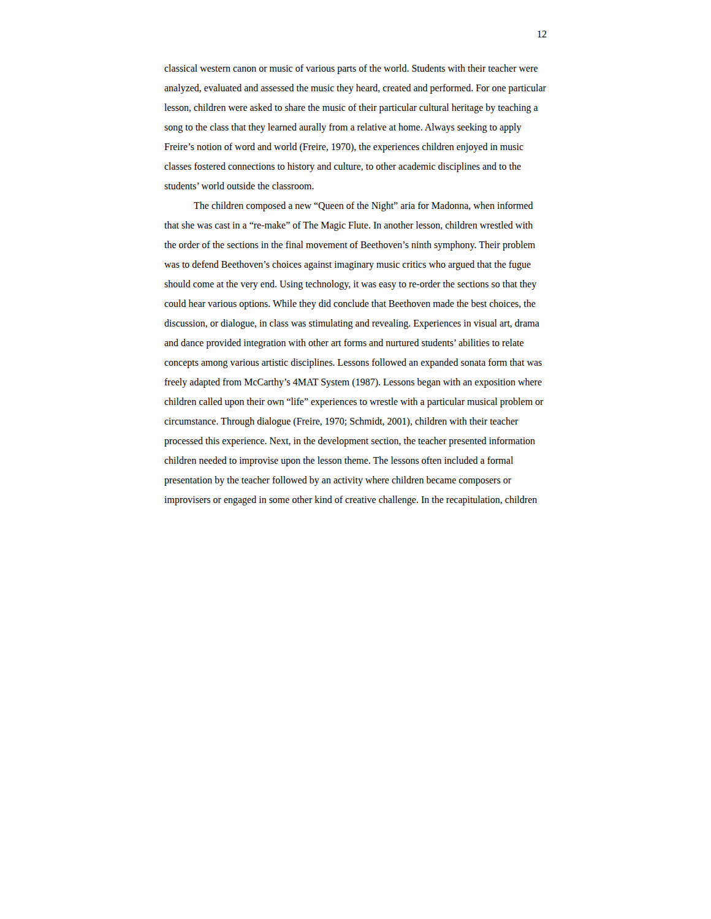12
classical western canon or music of various parts of the world. Students with their teacher were analyzed, evaluated and assessed the music they heard, created and performed. For one particular lesson, children were asked to share the music of their particular cultural heritage by teaching a song to the class that they learned aurally from a relative at home. Always seeking to apply Freire’s notion of word and world (Freire, 1970), the experiences children enjoyed in music classes fostered connections to history and culture, to other academic disciplines and to the students’ world outside the classroom.
The children composed a new “Queen of the Night” aria for Madonna, when informed that she was cast in a “re-make” of The Magic Flute. In another lesson, children wrestled with the order of the sections in the final movement of Beethoven’s ninth symphony. Their problem was to defend Beethoven’s choices against imaginary music critics who argued that the fugue should come at the very end. Using technology, it was easy to re-order the sections so that they could hear various options. While they did conclude that Beethoven made the best choices, the discussion, or dialogue, in class was stimulating and revealing. Experiences in visual art, drama and dance provided integration with other art forms and nurtured students’ abilities to relate concepts among various artistic disciplines. Lessons followed an expanded sonata form that was freely adapted from McCarthy’s 4MAT System (1987). Lessons began with an exposition where children called upon their own “life” experiences to wrestle with a particular musical problem or circumstance. Through dialogue (Freire, 1970; Schmidt, 2001), children with their teacher processed this experience. Next, in the development section, the teacher presented information children needed to improvise upon the lesson theme. The lessons often included a formal presentation by the teacher followed by an activity where children became composers or improvisers or engaged in some other kind of creative challenge. In the recapitulation, children